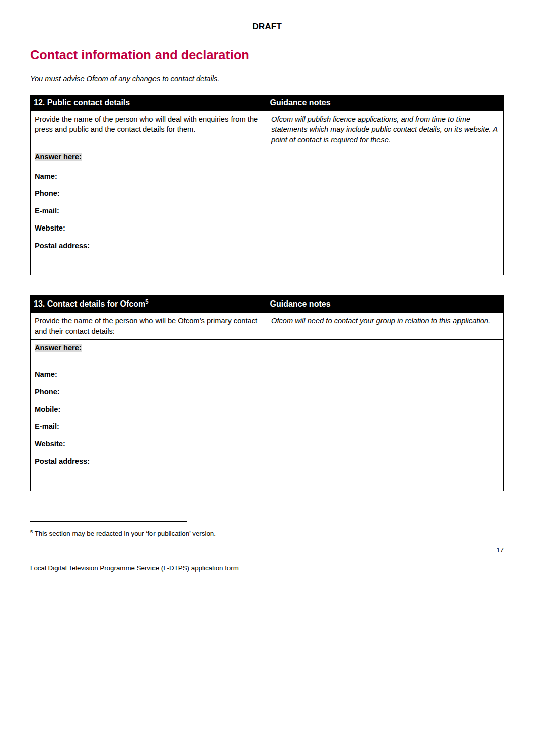DRAFT
Contact information and declaration
You must advise Ofcom of any changes to contact details.
| 12. Public contact details | Guidance notes |
| --- | --- |
| Provide the name of the person who will deal with enquiries from the press and public and the contact details for them. | Ofcom will publish licence applications, and from time to time statements which may include public contact details, on its website. A point of contact is required for these. |
| Answer here: Name: Phone: E-mail: Website: Postal address: |
| 13. Contact details for Ofcom 5 | Guidance notes |
| --- | --- |
| Provide the name of the person who will be Ofcom’s primary contact and their contact details: | Ofcom will need to contact your group in relation to this application. |
| Answer here: Name: Phone: Mobile: E-mail: Website: Postal address: |
5 This section may be redacted in your ‘for publication’ version.
17
Local Digital Television Programme Service (L-DTPS) application form